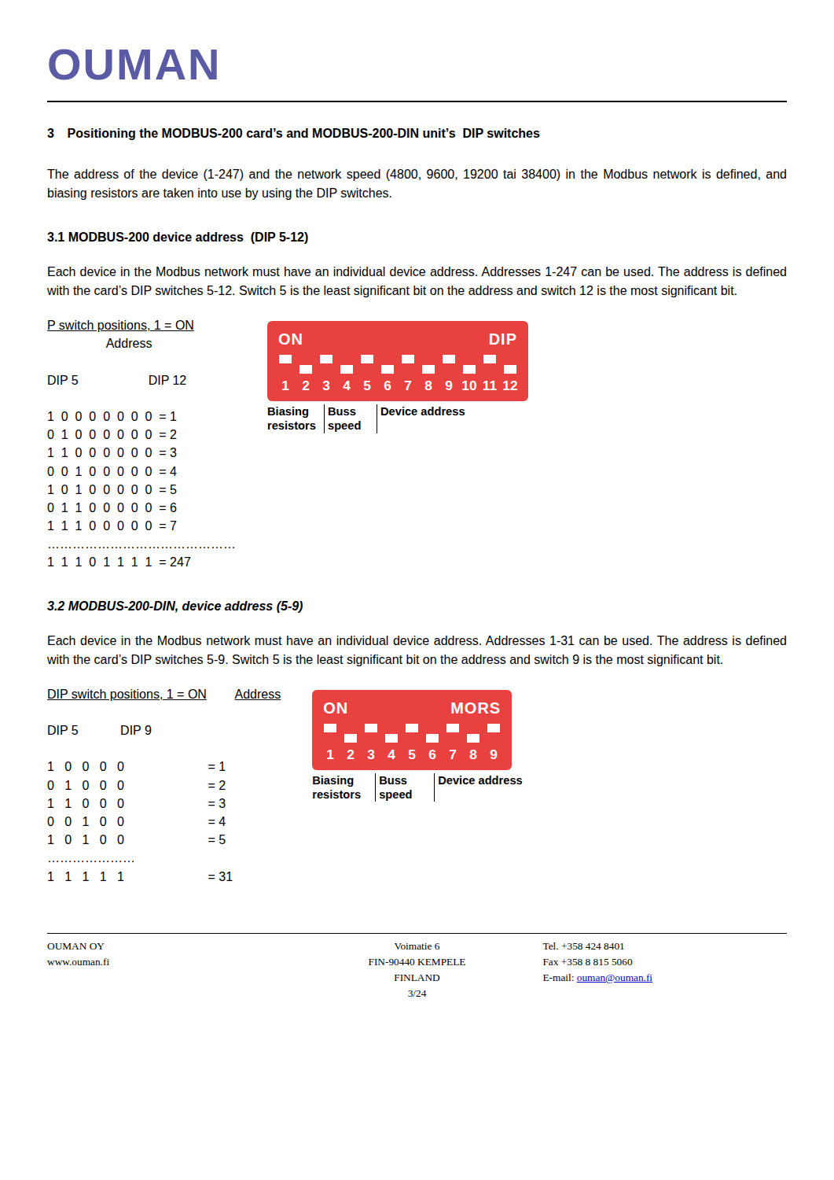OUMAN
3 Positioning the MODBUS-200 card’s and MODBUS-200-DIN unit’s DIP switches
The address of the device (1-247) and the network speed (4800, 9600, 19200 tai 38400) in the Modbus network is defined, and biasing resistors are taken into use by using the DIP switches.
3.1 MODBUS-200 device address (DIP 5-12)
Each device in the Modbus network must have an individual device address. Addresses 1-247 can be used. The address is defined with the card’s DIP switches 5-12. Switch 5 is the least significant bit on the address and switch 12 is the most significant bit.
P switch positions, 1 = ON Address DIP 5 DIP 12 1 0 0 0 0 0 0 0 = 1 0 1 0 0 0 0 0 0 = 2 1 1 0 0 0 0 0 0 = 3 0 0 1 0 0 0 0 0 = 4 1 0 1 0 0 0 0 0 = 5 0 1 1 0 0 0 0 0 = 6 1 1 1 0 0 0 0 0 = 7 ……………………………………… 1 1 1 0 1 1 1 1 = 247
ON DIP
123456 789101112
Biasing
resistors
Buss
speed
Device address
3.2 MODBUS-200-DIN, device address (5-9)
Each device in the Modbus network must have an individual device address. Addresses 1-31 can be used. The address is defined with the card’s DIP switches 5-9. Switch 5 is the least significant bit on the address and switch 9 is the most significant bit.
DIP switch positions, 1 = ON Address DIP 5 DIP 9 1 0 0 0 0 = 1 0 1 0 0 0 = 2 1 1 0 0 0 = 3 0 0 1 0 0 = 4 1 0 1 0 0 = 5 ………………… 1 1 1 1 1 = 31
ON MORS
12345 6789
Biasing
resistors
Buss
speed
Device address
| OUMAN OY | Voimatie 6 | Tel. +358 424 8401 |
| www.ouman.fi | FIN-90440 KEMPELE | Fax +358 8 815 5060 |
| | FINLAND | E-mail: ouman@ouman.fi |
| | 3/24 | |